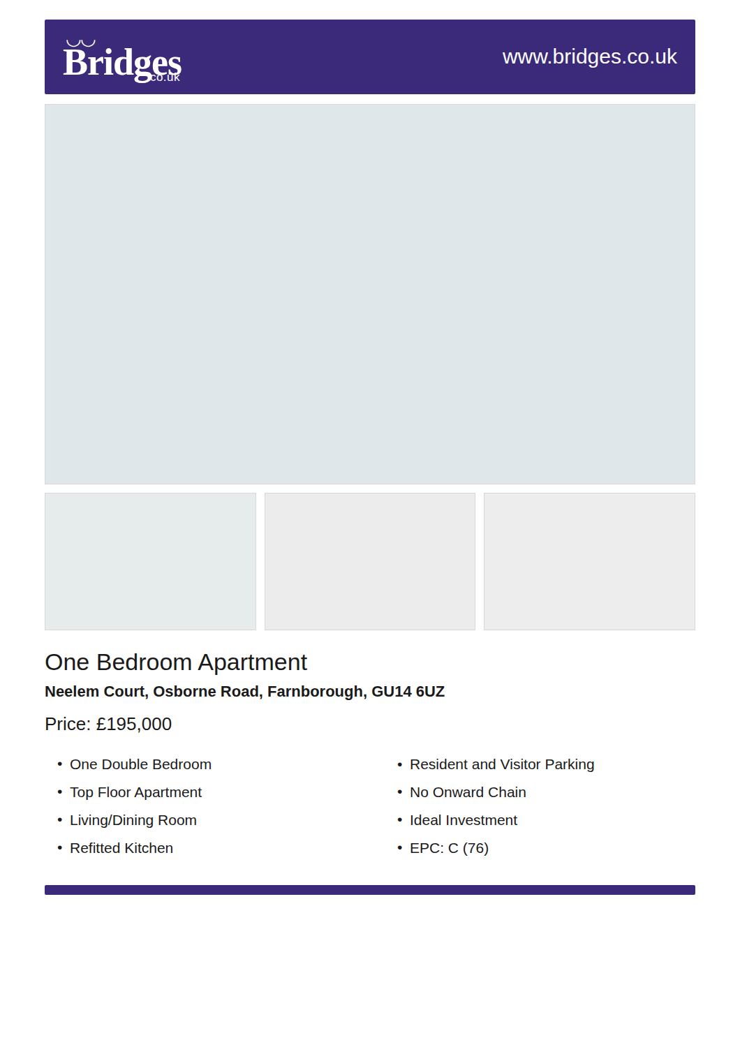◡◡ Bridges .co.uk
www.bridges.co.uk
One Bedroom Apartment
Neelem Court, Osborne Road, Farnborough, GU14 6UZ
Price: £195,000
One Double Bedroom
Top Floor Apartment
Living/Dining Room
Refitted Kitchen
Resident and Visitor Parking
No Onward Chain
Ideal Investment
EPC: C (76)